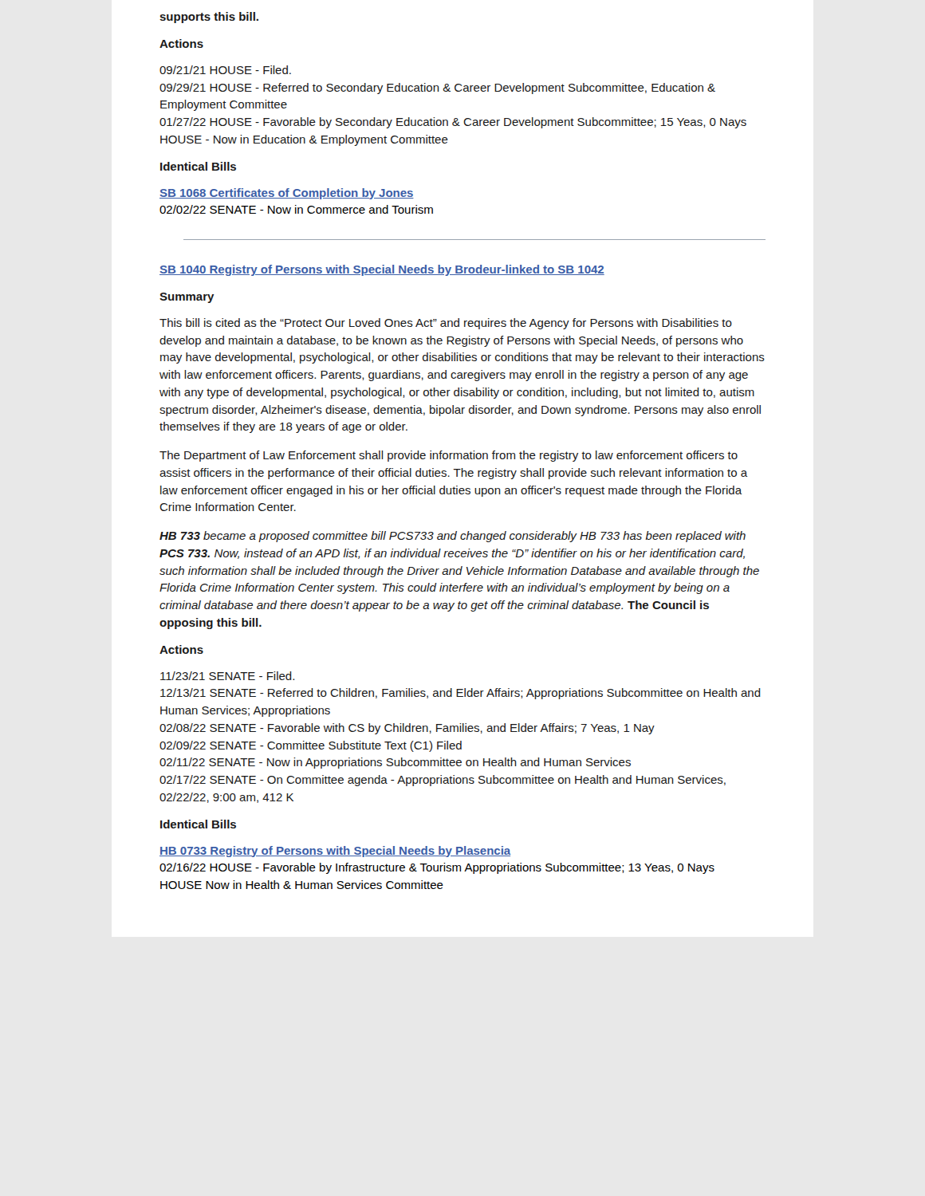supports this bill.
Actions
09/21/21 HOUSE - Filed.
09/29/21 HOUSE - Referred to Secondary Education & Career Development Subcommittee, Education & Employment Committee
01/27/22 HOUSE - Favorable by Secondary Education & Career Development Subcommittee; 15 Yeas, 0 Nays
HOUSE - Now in Education & Employment Committee
Identical Bills
SB 1068 Certificates of Completion by Jones
02/02/22 SENATE - Now in Commerce and Tourism
SB 1040 Registry of Persons with Special Needs by Brodeur-linked to SB 1042
Summary
This bill is cited as the “Protect Our Loved Ones Act” and requires the Agency for Persons with Disabilities to develop and maintain a database, to be known as the Registry of Persons with Special Needs, of persons who may have developmental, psychological, or other disabilities or conditions that may be relevant to their interactions with law enforcement officers. Parents, guardians, and caregivers may enroll in the registry a person of any age with any type of developmental, psychological, or other disability or condition, including, but not limited to, autism spectrum disorder, Alzheimer's disease, dementia, bipolar disorder, and Down syndrome. Persons may also enroll themselves if they are 18 years of age or older.
The Department of Law Enforcement shall provide information from the registry to law enforcement officers to assist officers in the performance of their official duties. The registry shall provide such relevant information to a law enforcement officer engaged in his or her official duties upon an officer's request made through the Florida Crime Information Center.
HB 733 became a proposed committee bill PCS733 and changed considerably HB 733 has been replaced with PCS 733. Now, instead of an APD list, if an individual receives the “D” identifier on his or her identification card, such information shall be included through the Driver and Vehicle Information Database and available through the Florida Crime Information Center system. This could interfere with an individual’s employment by being on a criminal database and there doesn’t appear to be a way to get off the criminal database. The Council is opposing this bill.
Actions
11/23/21 SENATE - Filed.
12/13/21 SENATE - Referred to Children, Families, and Elder Affairs; Appropriations Subcommittee on Health and Human Services; Appropriations
02/08/22 SENATE - Favorable with CS by Children, Families, and Elder Affairs; 7 Yeas, 1 Nay
02/09/22 SENATE - Committee Substitute Text (C1) Filed
02/11/22 SENATE - Now in Appropriations Subcommittee on Health and Human Services
02/17/22 SENATE - On Committee agenda - Appropriations Subcommittee on Health and Human Services, 02/22/22, 9:00 am, 412 K
Identical Bills
HB 0733 Registry of Persons with Special Needs by Plasencia
02/16/22 HOUSE - Favorable by Infrastructure & Tourism Appropriations Subcommittee; 13 Yeas, 0 Nays
HOUSE Now in Health & Human Services Committee